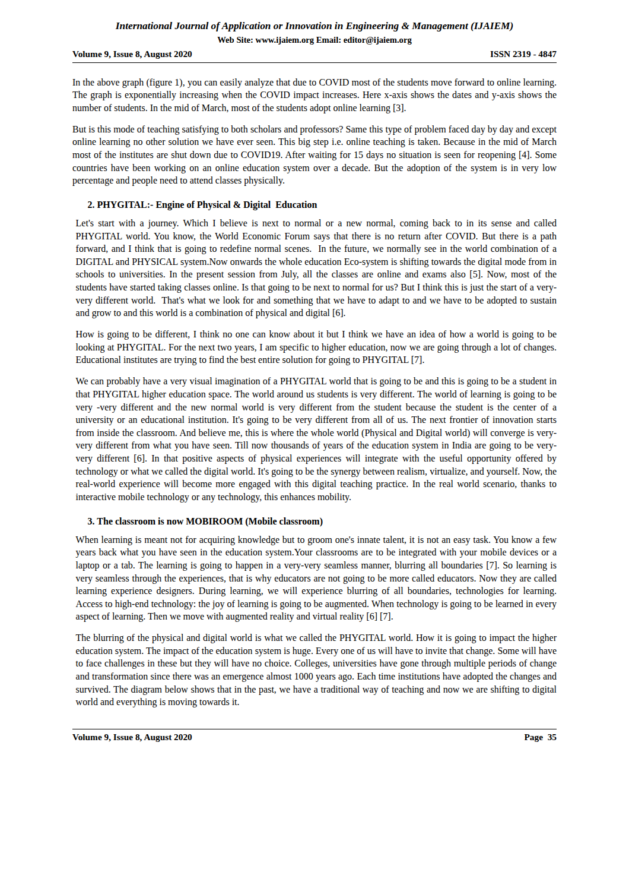International Journal of Application or Innovation in Engineering & Management (IJAIEM)
Web Site: www.ijaiem.org Email: editor@ijaiem.org
Volume 9, Issue 8, August 2020 ISSN 2319 - 4847
In the above graph (figure 1), you can easily analyze that due to COVID most of the students move forward to online learning. The graph is exponentially increasing when the COVID impact increases. Here x-axis shows the dates and y-axis shows the number of students. In the mid of March, most of the students adopt online learning [3].
But is this mode of teaching satisfying to both scholars and professors? Same this type of problem faced day by day and except online learning no other solution we have ever seen. This big step i.e. online teaching is taken. Because in the mid of March most of the institutes are shut down due to COVID19. After waiting for 15 days no situation is seen for reopening [4]. Some countries have been working on an online education system over a decade. But the adoption of the system is in very low percentage and people need to attend classes physically.
2. PHYGITAL:- Engine of Physical & Digital Education
Let's start with a journey. Which I believe is next to normal or a new normal, coming back to in its sense and called PHYGITAL world. You know, the World Economic Forum says that there is no return after COVID. But there is a path forward, and I think that is going to redefine normal scenes. In the future, we normally see in the world combination of a DIGITAL and PHYSICAL system.Now onwards the whole education Eco-system is shifting towards the digital mode from in schools to universities. In the present session from July, all the classes are online and exams also [5]. Now, most of the students have started taking classes online. Is that going to be next to normal for us? But I think this is just the start of a very-very different world. That's what we look for and something that we have to adapt to and we have to be adopted to sustain and grow to and this world is a combination of physical and digital [6].
How is going to be different, I think no one can know about it but I think we have an idea of how a world is going to be looking at PHYGITAL. For the next two years, I am specific to higher education, now we are going through a lot of changes. Educational institutes are trying to find the best entire solution for going to PHYGITAL [7].
We can probably have a very visual imagination of a PHYGITAL world that is going to be and this is going to be a student in that PHYGITAL higher education space. The world around us students is very different. The world of learning is going to be very -very different and the new normal world is very different from the student because the student is the center of a university or an educational institution. It's going to be very different from all of us. The next frontier of innovation starts from inside the classroom. And believe me, this is where the whole world (Physical and Digital world) will converge is very-very different from what you have seen. Till now thousands of years of the education system in India are going to be very-very different [6]. In that positive aspects of physical experiences will integrate with the useful opportunity offered by technology or what we called the digital world. It's going to be the synergy between realism, virtualize, and yourself. Now, the real-world experience will become more engaged with this digital teaching practice. In the real world scenario, thanks to interactive mobile technology or any technology, this enhances mobility.
3. The classroom is now MOBIROOM (Mobile classroom)
When learning is meant not for acquiring knowledge but to groom one's innate talent, it is not an easy task. You know a few years back what you have seen in the education system.Your classrooms are to be integrated with your mobile devices or a laptop or a tab. The learning is going to happen in a very-very seamless manner, blurring all boundaries [7]. So learning is very seamless through the experiences, that is why educators are not going to be more called educators. Now they are called learning experience designers. During learning, we will experience blurring of all boundaries, technologies for learning. Access to high-end technology: the joy of learning is going to be augmented. When technology is going to be learned in every aspect of learning. Then we move with augmented reality and virtual reality [6] [7].
The blurring of the physical and digital world is what we called the PHYGITAL world. How it is going to impact the higher education system. The impact of the education system is huge. Every one of us will have to invite that change. Some will have to face challenges in these but they will have no choice. Colleges, universities have gone through multiple periods of change and transformation since there was an emergence almost 1000 years ago. Each time institutions have adopted the changes and survived. The diagram below shows that in the past, we have a traditional way of teaching and now we are shifting to digital world and everything is moving towards it.
Volume 9, Issue 8, August 2020 Page 35